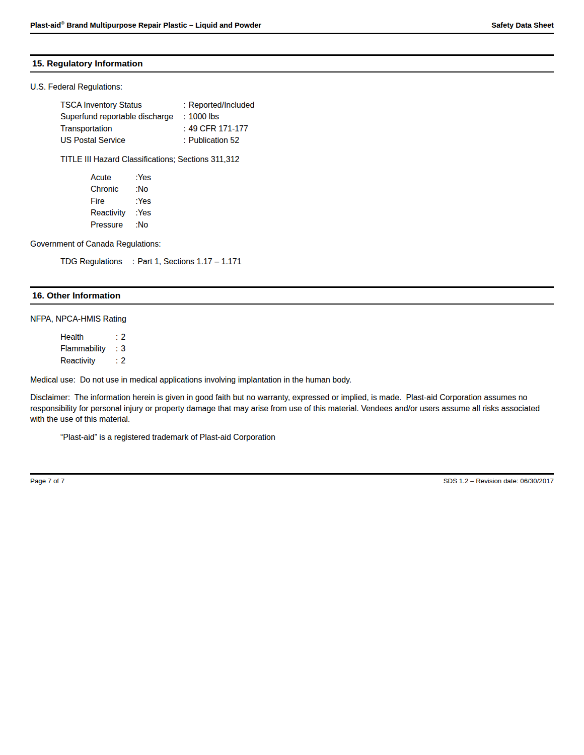Plast-aid® Brand Multipurpose Repair Plastic – Liquid and Powder Safety Data Sheet
15. Regulatory Information
U.S. Federal Regulations:
| TSCA Inventory Status | : | Reported/Included |
| Superfund reportable discharge | : | 1000 lbs |
| Transportation | : | 49 CFR 171-177 |
| US Postal Service | : | Publication 52 |
TITLE III Hazard Classifications; Sections 311,312
| Acute | : | Yes |
| Chronic | : | No |
| Fire | : | Yes |
| Reactivity | : | Yes |
| Pressure | : | No |
Government of Canada Regulations:
| TDG Regulations | : | Part 1, Sections 1.17 – 1.171 |
16. Other Information
NFPA, NPCA-HMIS Rating
| Health | : | 2 |
| Flammability | : | 3 |
| Reactivity | : | 2 |
Medical use: Do not use in medical applications involving implantation in the human body.
Disclaimer: The information herein is given in good faith but no warranty, expressed or implied, is made. Plast-aid Corporation assumes no responsibility for personal injury or property damage that may arise from use of this material. Vendees and/or users assume all risks associated with the use of this material.
“Plast-aid” is a registered trademark of Plast-aid Corporation
Page 7 of 7 SDS 1.2 – Revision date: 06/30/2017